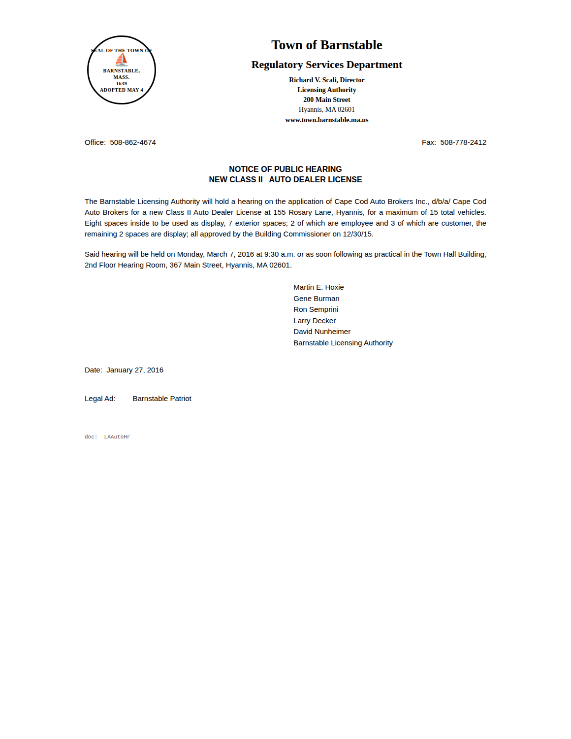SEAL OF THE TOWN OF
⛵
BARNSTABLE,
MASS.
1639
ADOPTED MAY 4
Town of Barnstable
Regulatory Services Department
Richard V. Scali, Director
Licensing Authority
200 Main Street
Hyannis, MA 02601
www.town.barnstable.ma.us
Office: 508-862-4674 Fax: 508-778-2412
NOTICE OF PUBLIC HEARING
NEW CLASS II AUTO DEALER LICENSE
The Barnstable Licensing Authority will hold a hearing on the application of Cape Cod Auto Brokers Inc., d/b/a/ Cape Cod Auto Brokers for a new Class II Auto Dealer License at 155 Rosary Lane, Hyannis, for a maximum of 15 total vehicles. Eight spaces inside to be used as display, 7 exterior spaces; 2 of which are employee and 3 of which are customer, the remaining 2 spaces are display; all approved by the Building Commissioner on 12/30/15.
Said hearing will be held on Monday, March 7, 2016 at 9:30 a.m. or as soon following as practical in the Town Hall Building, 2nd Floor Hearing Room, 367 Main Street, Hyannis, MA 02601.
Martin E. Hoxie
Gene Burman
Ron Semprini
Larry Decker
David Nunheimer
Barnstable Licensing Authority
Date: January 27, 2016
Legal Ad: Barnstable Patriot
doc: LAAutoHr